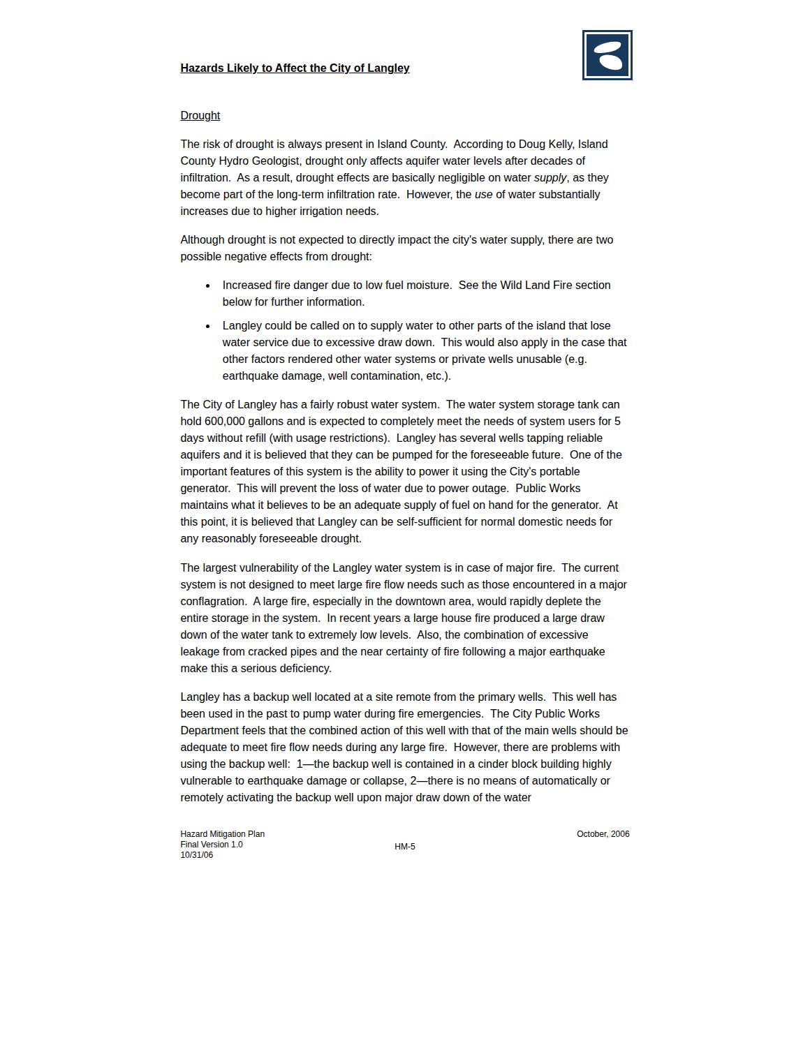Hazards Likely to Affect the City of Langley
Drought
The risk of drought is always present in Island County. According to Doug Kelly, Island County Hydro Geologist, drought only affects aquifer water levels after decades of infiltration. As a result, drought effects are basically negligible on water supply, as they become part of the long-term infiltration rate. However, the use of water substantially increases due to higher irrigation needs.
Although drought is not expected to directly impact the city's water supply, there are two possible negative effects from drought:
Increased fire danger due to low fuel moisture. See the Wild Land Fire section below for further information.
Langley could be called on to supply water to other parts of the island that lose water service due to excessive draw down. This would also apply in the case that other factors rendered other water systems or private wells unusable (e.g. earthquake damage, well contamination, etc.).
The City of Langley has a fairly robust water system. The water system storage tank can hold 600,000 gallons and is expected to completely meet the needs of system users for 5 days without refill (with usage restrictions). Langley has several wells tapping reliable aquifers and it is believed that they can be pumped for the foreseeable future. One of the important features of this system is the ability to power it using the City's portable generator. This will prevent the loss of water due to power outage. Public Works maintains what it believes to be an adequate supply of fuel on hand for the generator. At this point, it is believed that Langley can be self-sufficient for normal domestic needs for any reasonably foreseeable drought.
The largest vulnerability of the Langley water system is in case of major fire. The current system is not designed to meet large fire flow needs such as those encountered in a major conflagration. A large fire, especially in the downtown area, would rapidly deplete the entire storage in the system. In recent years a large house fire produced a large draw down of the water tank to extremely low levels. Also, the combination of excessive leakage from cracked pipes and the near certainty of fire following a major earthquake make this a serious deficiency.
Langley has a backup well located at a site remote from the primary wells. This well has been used in the past to pump water during fire emergencies. The City Public Works Department feels that the combined action of this well with that of the main wells should be adequate to meet fire flow needs during any large fire. However, there are problems with using the backup well: 1—the backup well is contained in a cinder block building highly vulnerable to earthquake damage or collapse, 2—there is no means of automatically or remotely activating the backup well upon major draw down of the water
Hazard Mitigation Plan
Final Version 1.0
10/31/06
October, 2006
HM-5